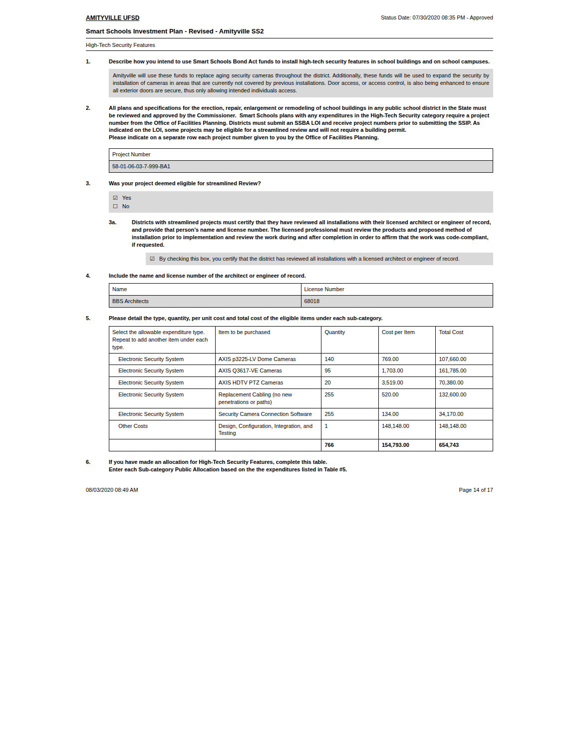AMITYVILLE UFSD Status Date: 07/30/2020 08:35 PM - Approved
Smart Schools Investment Plan - Revised - Amityville SS2
High-Tech Security Features
1. Describe how you intend to use Smart Schools Bond Act funds to install high-tech security features in school buildings and on school campuses.
Amityville will use these funds to replace aging security cameras throughout the district. Additionally, these funds will be used to expand the security by installation of cameras in areas that are currently not covered by previous installations. Door access, or access control, is also being enhanced to ensure all exterior doors are secure, thus only allowing intended individuals access.
2. All plans and specifications for the erection, repair, enlargement or remodeling of school buildings in any public school district in the State must be reviewed and approved by the Commissioner. Smart Schools plans with any expenditures in the High-Tech Security category require a project number from the Office of Facilities Planning. Districts must submit an SSBA LOI and receive project numbers prior to submitting the SSIP. As indicated on the LOI, some projects may be eligible for a streamlined review and will not require a building permit.
Please indicate on a separate row each project number given to you by the Office of Facilities Planning.
| Project Number |
| --- |
| 58-01-06-03-7-999-BA1 |
3. Was your project deemed eligible for streamlined Review?
☑ Yes
☐ No
3a. Districts with streamlined projects must certify that they have reviewed all installations with their licensed architect or engineer of record, and provide that person’s name and license number. The licensed professional must review the products and proposed method of installation prior to implementation and review the work during and after completion in order to affirm that the work was code-compliant, if requested.
☑ By checking this box, you certify that the district has reviewed all installations with a licensed architect or engineer of record.
4. Include the name and license number of the architect or engineer of record.
| Name | License Number |
| --- | --- |
| BBS Architects | 68018 |
5. Please detail the type, quantity, per unit cost and total cost of the eligible items under each sub-category.
| Select the allowable expenditure type. Repeat to add another item under each type. | Item to be purchased | Quantity | Cost per Item | Total Cost |
| --- | --- | --- | --- | --- |
| Electronic Security System | AXIS p3225-LV Dome Cameras | 140 | 769.00 | 107,660.00 |
| Electronic Security System | AXIS Q3617-VE Cameras | 95 | 1,703.00 | 161,785.00 |
| Electronic Security System | AXIS HDTV PTZ Cameras | 20 | 3,519.00 | 70,380.00 |
| Electronic Security System | Replacement Cabling (no new penetrations or paths) | 255 | 520.00 | 132,600.00 |
| Electronic Security System | Security Camera Connection Software | 255 | 134.00 | 34,170.00 |
| Other Costs | Design, Configuration, Integration, and Testing | 1 | 148,148.00 | 148,148.00 |
| | | 766 | 154,793.00 | 654,743 |
6. If you have made an allocation for High-Tech Security Features, complete this table.
Enter each Sub-category Public Allocation based on the the expenditures listed in Table #5.
08/03/2020 08:49 AM Page 14 of 17